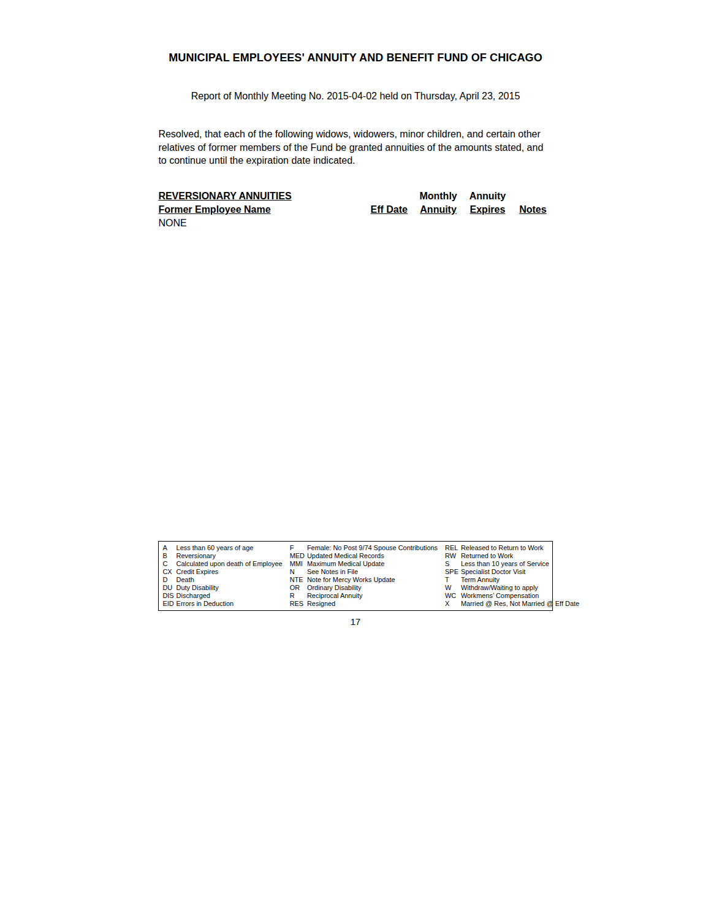MUNICIPAL EMPLOYEES' ANNUITY AND BENEFIT FUND OF CHICAGO
Report of Monthly Meeting No. 2015-04-02 held on Thursday, April 23, 2015
Resolved, that each of the following widows, widowers, minor children, and certain other relatives of former members of the Fund be granted annuities of the amounts stated, and to continue until the expiration date indicated.
| REVERSIONARY ANNUITIES | | Monthly | Annuity | |
| Former Employee Name | Eff Date | Annuity | Expires | Notes |
| NONE | | | | |
| A | Less than 60 years of age | F | Female: No Post 9/74 Spouse Contributions | REL | Released to Return to Work |
| B | Reversionary | MED | Updated Medical Records | RW | Returned to Work |
| C | Calculated upon death of Employee | MMI | Maximum Medical Update | S | Less than 10 years of Service |
| CX | Credit Expires | N | See Notes in File | SPE | Specialist Doctor Visit |
| D | Death | NTE | Note for Mercy Works Update | T | Term Annuity |
| DU | Duty Disability | OR | Ordinary Disability | W | Withdraw/Waiting to apply |
| DIS | Discharged | R | Reciprocal Annuity | WC | Workmens’ Compensation |
| EID | Errors in Deduction | RES | Resigned | X | Married @ Res, Not Married @ Eff Date |
17